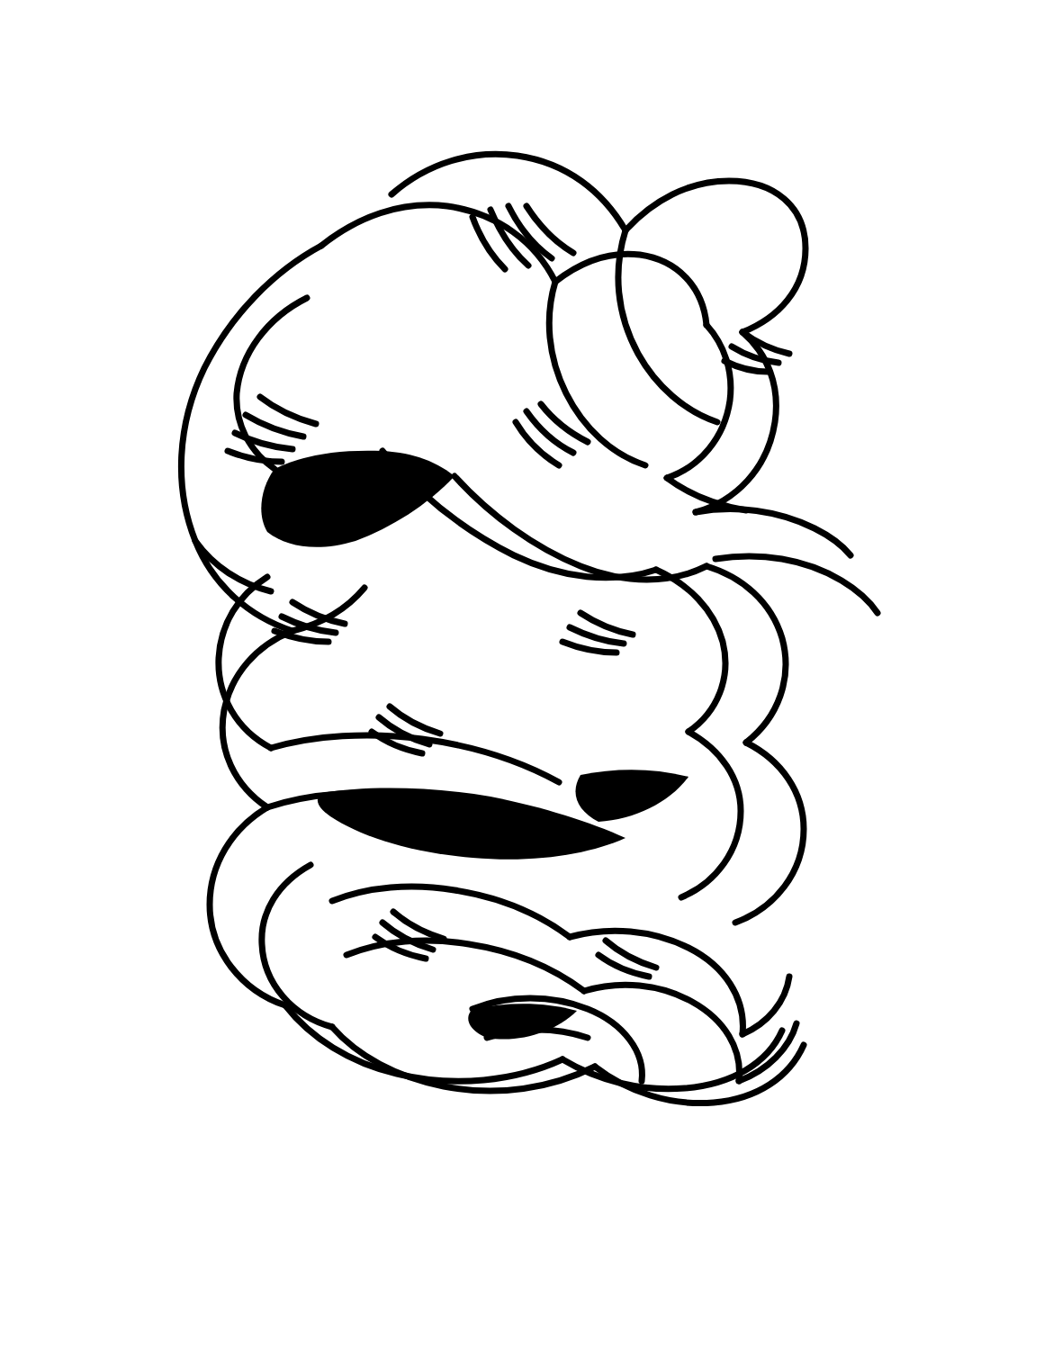Line drawing of coiled intestines A black-and-white outline illustration of looping, tube-like intestinal coils with short hatch marks along the bends and a few solid black shadow patches, drawn as a coloring-book page.
Coloring page: coiled intestines line drawing.